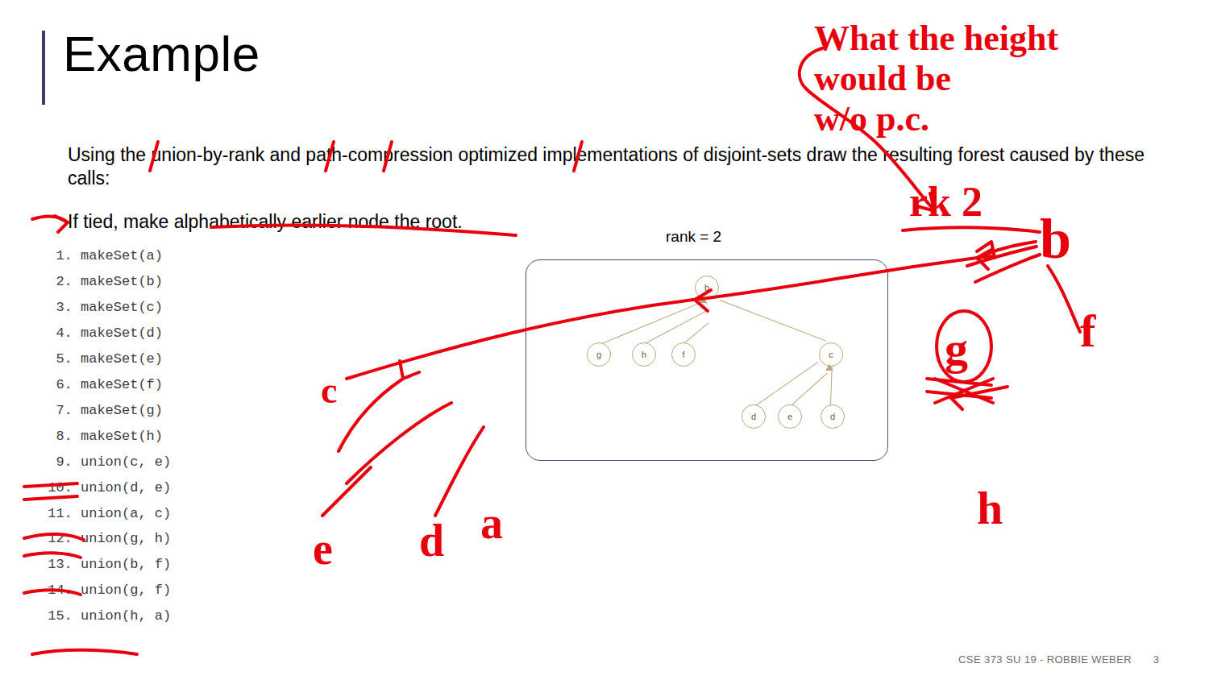Example
Using the union-by-rank and path-compression optimized implementations of disjoint-sets draw the resulting forest caused by these calls:
If tied, make alphabetically earlier node the root.
makeSet(a)
makeSet(b)
makeSet(c)
makeSet(d)
makeSet(e)
makeSet(f)
makeSet(g)
makeSet(h)
union(c, e)
union(d, e)
union(a, c)
union(g, h)
union(b, f)
union(g, f)
union(h, a)
rank = 2
b
g
h
f
c
d
e
d
What the height would be w/o p.c. rk 2 b c e d a g f h
CSE 373 SU 19 - ROBBIE WEBER
3